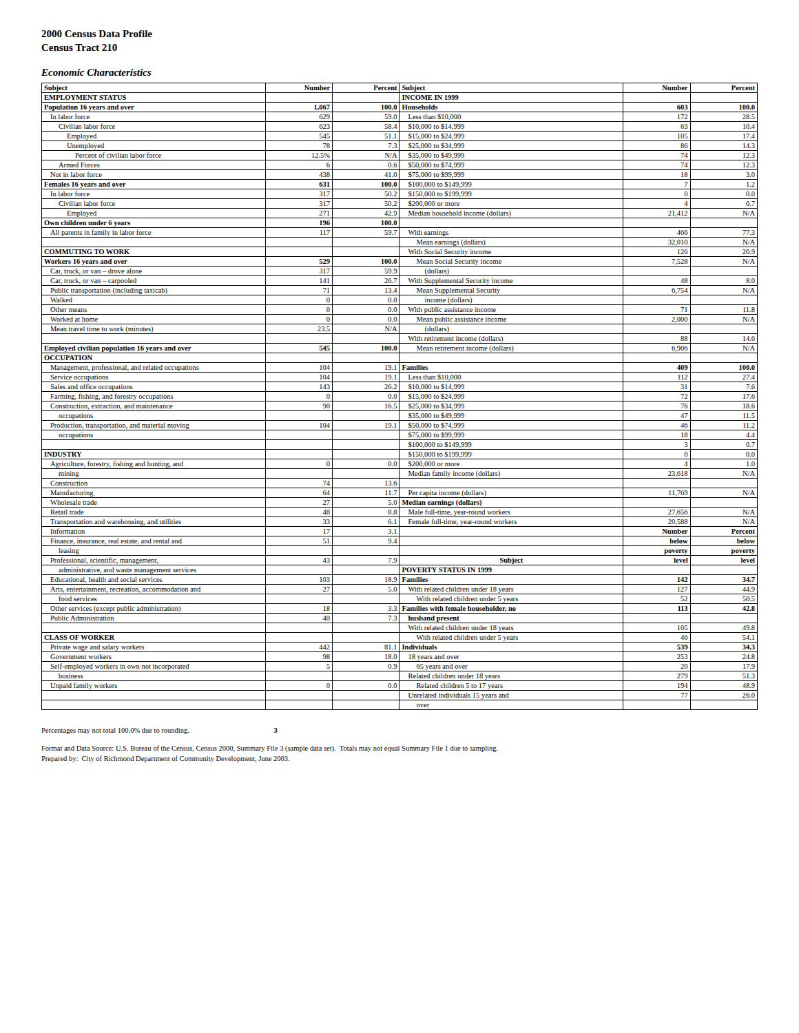2000 Census Data Profile
Census Tract 210
Economic Characteristics
| Subject | Number | Percent | Subject | Number | Percent |
| --- | --- | --- | --- | --- | --- |
| EMPLOYMENT STATUS | | | INCOME IN 1999 | | |
| Population 16 years and over | 1,067 | 100.0 | Households | 603 | 100.0 |
| In labor force | 629 | 59.0 | Less than $10,000 | 172 | 28.5 |
| Civilian labor force | 623 | 58.4 | $10,000 to $14,999 | 63 | 10.4 |
| Employed | 545 | 51.1 | $15,000 to $24,999 | 105 | 17.4 |
| Unemployed | 78 | 7.3 | $25,000 to $34,999 | 86 | 14.3 |
| Percent of civilian labor force | 12.5% | N/A | $35,000 to $49,999 | 74 | 12.3 |
| Armed Forces | 6 | 0.6 | $50,000 to $74,999 | 74 | 12.3 |
| Not in labor force | 438 | 41.0 | $75,000 to $99,999 | 18 | 3.0 |
| Females 16 years and over | 631 | 100.0 | $100,000 to $149,999 | 7 | 1.2 |
| In labor force | 317 | 50.2 | $150,000 to $199,999 | 0 | 0.0 |
| Civilian labor force | 317 | 50.2 | $200,000 or more | 4 | 0.7 |
| Employed | 271 | 42.9 | Median household income (dollars) | 21,412 | N/A |
| Own children under 6 years | 196 | 100.0 | | | |
| All parents in family in labor force | 117 | 59.7 | With earnings | 466 | 77.3 |
| | | | Mean earnings (dollars) | 32,010 | N/A |
| COMMUTING TO WORK | | | With Social Security income | 126 | 20.9 |
| Workers 16 years and over | 529 | 100.0 | Mean Social Security income | 7,528 | N/A |
| Car, truck, or van – drove alone | 317 | 59.9 | (dollars) | | |
| Car, truck, or van – carpooled | 141 | 26.7 | With Supplemental Security income | 48 | 8.0 |
| Public transportation (including taxicab) | 71 | 13.4 | Mean Supplemental Security | 6,754 | N/A |
| Walked | 0 | 0.0 | income (dollars) | | |
| Other means | 0 | 0.0 | With public assistance income | 71 | 11.8 |
| Worked at home | 0 | 0.0 | Mean public assistance income | 2,000 | N/A |
| Mean travel time to work (minutes) | 23.5 | N/A | (dollars) | | |
| | | | With retirement income (dollars) | 88 | 14.6 |
| Employed civilian population 16 years and over | 545 | 100.0 | Mean retirement income (dollars) | 6,906 | N/A |
| OCCUPATION | | | | | |
| Management, professional, and related occupations | 104 | 19.1 | Families | 409 | 100.0 |
| Service occupations | 104 | 19.1 | Less than $10,000 | 112 | 27.4 |
| Sales and office occupations | 143 | 26.2 | $10,000 to $14,999 | 31 | 7.6 |
| Farming, fishing, and forestry occupations | 0 | 0.0 | $15,000 to $24,999 | 72 | 17.6 |
| Construction, extraction, and maintenance | 90 | 16.5 | $25,000 to $34,999 | 76 | 18.6 |
| occupations | | | $35,000 to $49,999 | 47 | 11.5 |
| Production, transportation, and material moving | 104 | 19.1 | $50,000 to $74,999 | 46 | 11.2 |
| occupations | | | $75,000 to $99,999 | 18 | 4.4 |
| | | | $100,000 to $149,999 | 3 | 0.7 |
| INDUSTRY | | | $150,000 to $199,999 | 0 | 0.0 |
| Agriculture, forestry, fishing and hunting, and | 0 | 0.0 | $200,000 or more | 4 | 1.0 |
| mining | | | Median family income (dollars) | 23,618 | N/A |
| Construction | 74 | 13.6 | | | |
| Manufacturing | 64 | 11.7 | Per capita income (dollars) | 11,769 | N/A |
| Wholesale trade | 27 | 5.0 | Median earnings (dollars) | | |
| Retail trade | 48 | 8.8 | Male full-time, year-round workers | 27,656 | N/A |
| Transportation and warehousing, and utilities | 33 | 6.1 | Female full-time, year-round workers | 20,588 | N/A |
| Information | 17 | 3.1 | | Number | Percent |
| Finance, insurance, real estate, and rental and | 51 | 9.4 | | below | below |
| leasing | | | | poverty | poverty |
| Professional, scientific, management, | 43 | 7.9 | Subject | level | level |
| administrative, and waste management services | | | POVERTY STATUS IN 1999 | | |
| Educational, health and social services | 103 | 18.9 | Families | 142 | 34.7 |
| Arts, entertainment, recreation, accommodation and | 27 | 5.0 | With related children under 18 years | 127 | 44.9 |
| food services | | | With related children under 5 years | 52 | 50.5 |
| Other services (except public administration) | 18 | 3.3 | Families with female householder, no | 113 | 42.8 |
| Public Administration | 40 | 7.3 | husband present | | |
| | | | With related children under 18 years | 105 | 49.8 |
| CLASS OF WORKER | | | With related children under 5 years | 46 | 54.1 |
| Private wage and salary workers | 442 | 81.1 | Individuals | 539 | 34.3 |
| Government workers | 98 | 18.0 | 18 years and over | 253 | 24.8 |
| Self-employed workers in own not incorporated | 5 | 0.9 | 65 years and over | 20 | 17.9 |
| business | | | Related children under 18 years | 279 | 51.3 |
| Unpaid family workers | 0 | 0.0 | Related children 5 to 17 years | 194 | 48.9 |
| | | | Unrelated individuals 15 years and | 77 | 26.0 |
| | | | over | | |
Percentages may not total 100.0% due to rounding. 3
Format and Data Source: U.S. Bureau of the Census, Census 2000, Summary File 3 (sample data set). Totals may not equal Summary File 1 due to sampling.
Prepared by: City of Richmond Department of Community Development, June 2003.